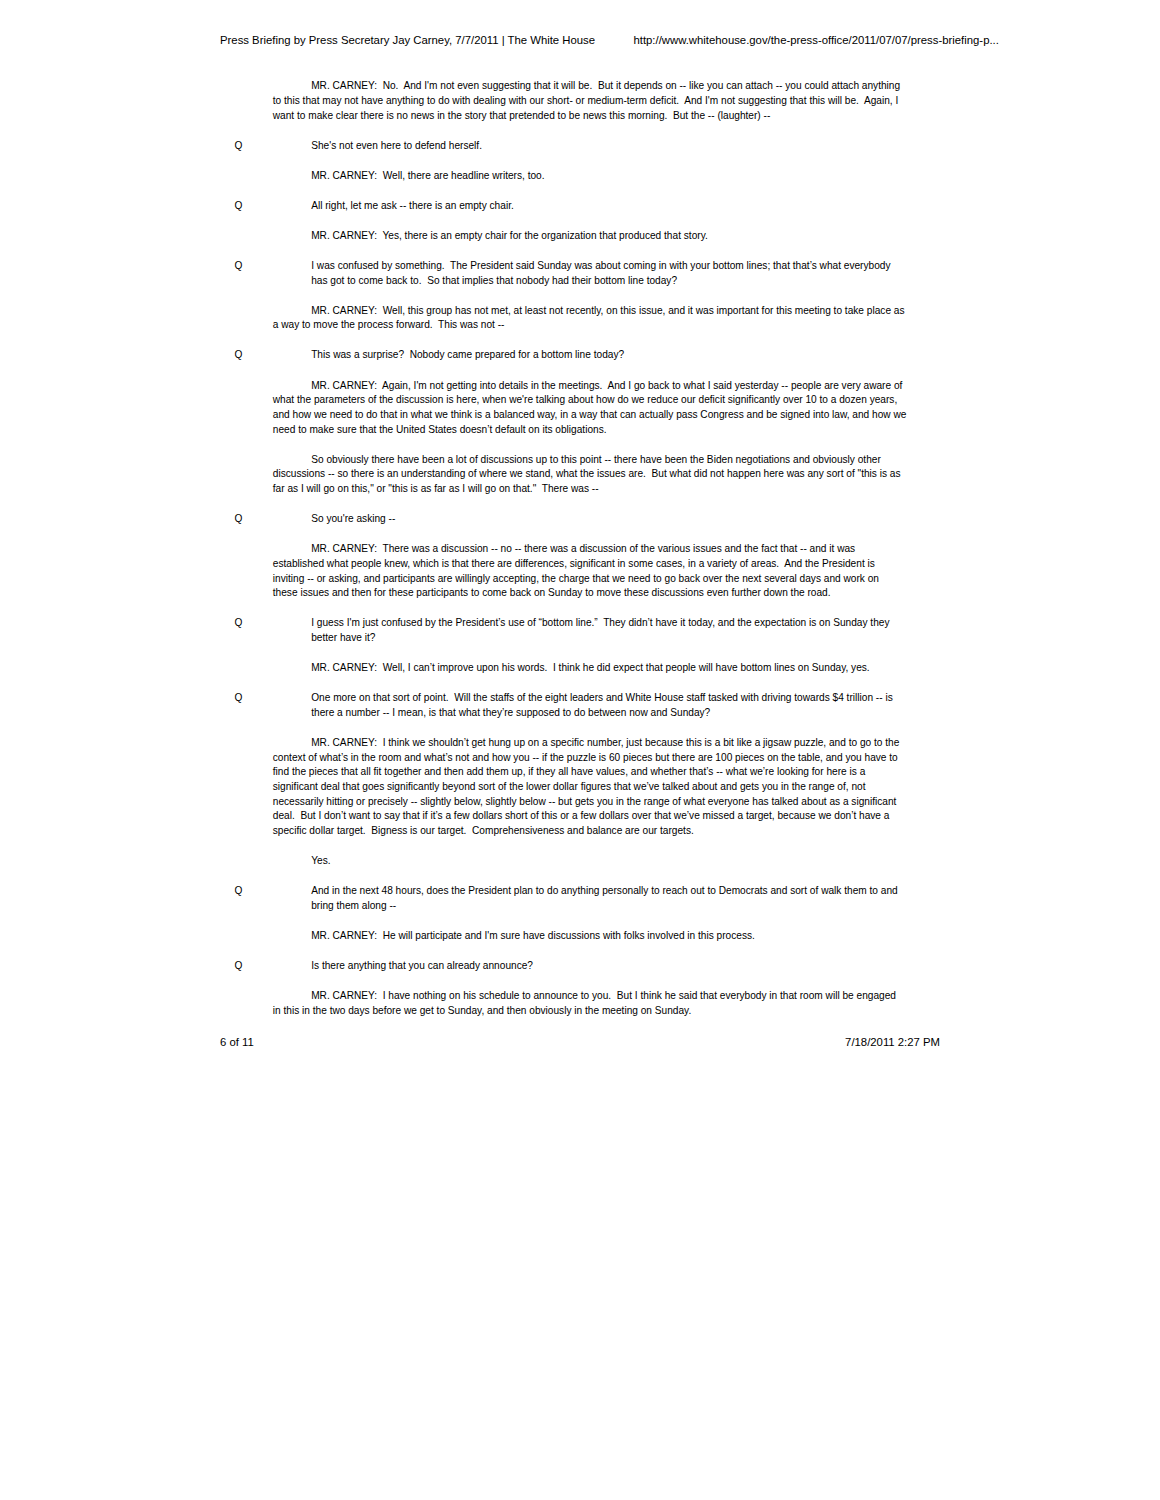Press Briefing by Press Secretary Jay Carney, 7/7/2011 | The White House http://www.whitehouse.gov/the-press-office/2011/07/07/press-briefing-p...
MR. CARNEY: No. And I'm not even suggesting that it will be. But it depends on -- like you can attach -- you could attach anything to this that may not have anything to do with dealing with our short- or medium-term deficit. And I'm not suggesting that this will be. Again, I want to make clear there is no news in the story that pretended to be news this morning. But the -- (laughter) --
QShe's not even here to defend herself.
MR. CARNEY: Well, there are headline writers, too.
QAll right, let me ask -- there is an empty chair.
MR. CARNEY: Yes, there is an empty chair for the organization that produced that story.
QI was confused by something. The President said Sunday was about coming in with your bottom lines; that that’s what everybody has got to come back to. So that implies that nobody had their bottom line today?
MR. CARNEY: Well, this group has not met, at least not recently, on this issue, and it was important for this meeting to take place as a way to move the process forward. This was not --
QThis was a surprise? Nobody came prepared for a bottom line today?
MR. CARNEY: Again, I'm not getting into details in the meetings. And I go back to what I said yesterday -- people are very aware of what the parameters of the discussion is here, when we're talking about how do we reduce our deficit significantly over 10 to a dozen years, and how we need to do that in what we think is a balanced way, in a way that can actually pass Congress and be signed into law, and how we need to make sure that the United States doesn’t default on its obligations.
So obviously there have been a lot of discussions up to this point -- there have been the Biden negotiations and obviously other discussions -- so there is an understanding of where we stand, what the issues are. But what did not happen here was any sort of "this is as far as I will go on this," or "this is as far as I will go on that." There was --
QSo you're asking --
MR. CARNEY: There was a discussion -- no -- there was a discussion of the various issues and the fact that -- and it was established what people knew, which is that there are differences, significant in some cases, in a variety of areas. And the President is inviting -- or asking, and participants are willingly accepting, the charge that we need to go back over the next several days and work on these issues and then for these participants to come back on Sunday to move these discussions even further down the road.
QI guess I'm just confused by the President’s use of “bottom line.” They didn’t have it today, and the expectation is on Sunday they better have it?
MR. CARNEY: Well, I can’t improve upon his words. I think he did expect that people will have bottom lines on Sunday, yes.
QOne more on that sort of point. Will the staffs of the eight leaders and White House staff tasked with driving towards $4 trillion -- is there a number -- I mean, is that what they’re supposed to do between now and Sunday?
MR. CARNEY: I think we shouldn’t get hung up on a specific number, just because this is a bit like a jigsaw puzzle, and to go to the context of what’s in the room and what’s not and how you -- if the puzzle is 60 pieces but there are 100 pieces on the table, and you have to find the pieces that all fit together and then add them up, if they all have values, and whether that’s -- what we’re looking for here is a significant deal that goes significantly beyond sort of the lower dollar figures that we’ve talked about and gets you in the range of, not necessarily hitting or precisely -- slightly below, slightly below -- but gets you in the range of what everyone has talked about as a significant deal. But I don’t want to say that if it’s a few dollars short of this or a few dollars over that we’ve missed a target, because we don’t have a specific dollar target. Bigness is our target. Comprehensiveness and balance are our targets.
Yes.
QAnd in the next 48 hours, does the President plan to do anything personally to reach out to Democrats and sort of walk them to and bring them along --
MR. CARNEY: He will participate and I'm sure have discussions with folks involved in this process.
QIs there anything that you can already announce?
MR. CARNEY: I have nothing on his schedule to announce to you. But I think he said that everybody in that room will be engaged in this in the two days before we get to Sunday, and then obviously in the meeting on Sunday.
6 of 11 7/18/2011 2:27 PM